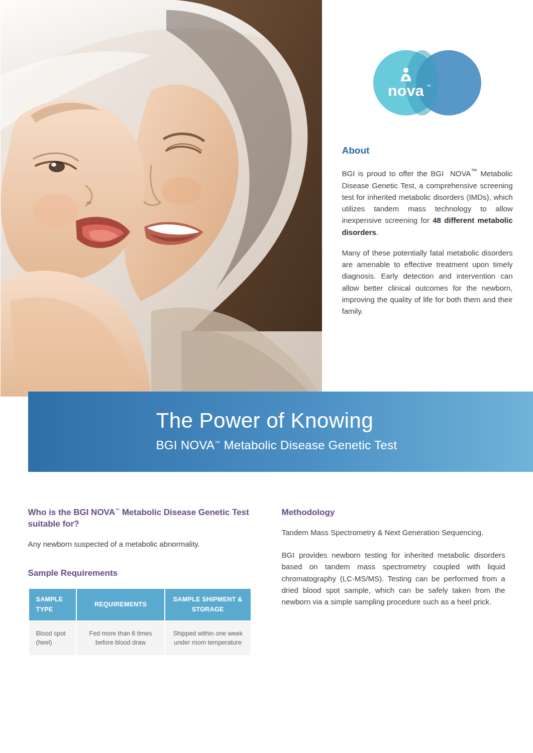nova™
About
BGI is proud to offer the BGI NOVA™ Metabolic Disease Genetic Test, a comprehensive screening test for inherited metabolic disorders (IMDs), which utilizes tandem mass technology to allow inexpensive screening for 48 different metabolic disorders.
Many of these potentially fatal metabolic disorders are amenable to effective treatment upon timely diagnosis. Early detection and intervention can allow better clinical outcomes for the newborn, improving the quality of life for both them and their family.
The Power of Knowing
BGI NOVA™ Metabolic Disease Genetic Test
Who is the BGI NOVA™ Metabolic Disease Genetic Test suitable for?
Any newborn suspected of a metabolic abnormality.
Sample Requirements
| SAMPLE TYPE | REQUIREMENTS | SAMPLE SHIPMENT & STORAGE |
| --- | --- | --- |
| Blood spot (heel) | Fed more than 6 times before blood draw | Shipped within one week under room temperature |
Methodology
Tandem Mass Spectrometry & Next Generation Sequencing.
BGI provides newborn testing for inherited metabolic disorders based on tandem mass spectrometry coupled with liquid chromatography (LC-MS/MS). Testing can be performed from a dried blood spot sample, which can be safely taken from the newborn via a simple sampling procedure such as a heel prick.